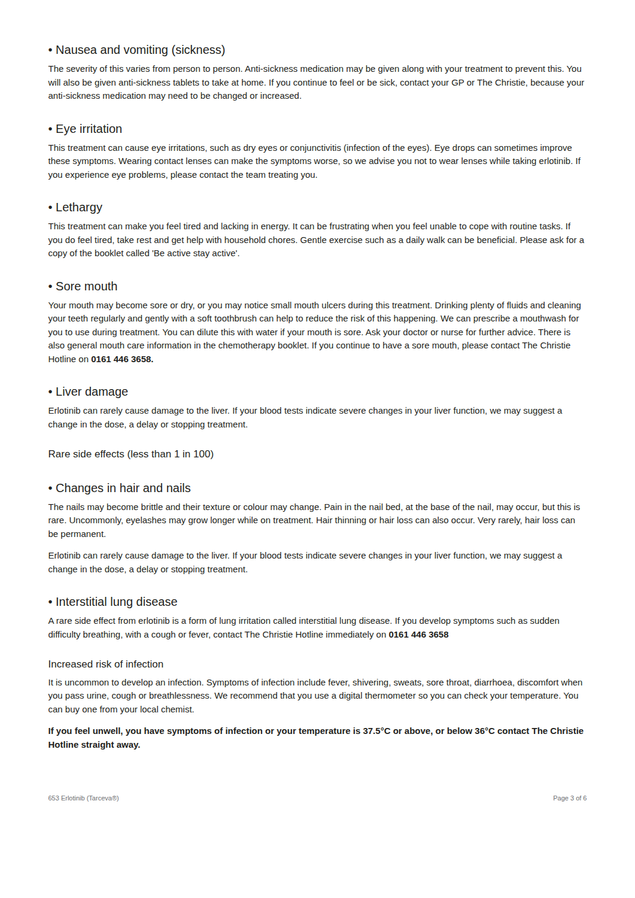• Nausea and vomiting (sickness)
The severity of this varies from person to person. Anti-sickness medication may be given along with your treatment to prevent this. You will also be given anti-sickness tablets to take at home. If you continue to feel or be sick, contact your GP or The Christie, because your anti-sickness medication may need to be changed or increased.
• Eye irritation
This treatment can cause eye irritations, such as dry eyes or conjunctivitis (infection of the eyes). Eye drops can sometimes improve these symptoms. Wearing contact lenses can make the symptoms worse, so we advise you not to wear lenses while taking erlotinib. If you experience eye problems, please contact the team treating you.
• Lethargy
This treatment can make you feel tired and lacking in energy. It can be frustrating when you feel unable to cope with routine tasks. If you do feel tired, take rest and get help with household chores. Gentle exercise such as a daily walk can be beneficial. Please ask for a copy of the booklet called 'Be active stay active'.
• Sore mouth
Your mouth may become sore or dry, or you may notice small mouth ulcers during this treatment. Drinking plenty of fluids and cleaning your teeth regularly and gently with a soft toothbrush can help to reduce the risk of this happening. We can prescribe a mouthwash for you to use during treatment. You can dilute this with water if your mouth is sore. Ask your doctor or nurse for further advice. There is also general mouth care information in the chemotherapy booklet. If you continue to have a sore mouth, please contact The Christie Hotline on 0161 446 3658.
• Liver damage
Erlotinib can rarely cause damage to the liver. If your blood tests indicate severe changes in your liver function, we may suggest a change in the dose, a delay or stopping treatment.
Rare side effects (less than 1 in 100)
• Changes in hair and nails
The nails may become brittle and their texture or colour may change. Pain in the nail bed, at the base of the nail, may occur, but this is rare. Uncommonly, eyelashes may grow longer while on treatment. Hair thinning or hair loss can also occur. Very rarely, hair loss can be permanent.
Erlotinib can rarely cause damage to the liver. If your blood tests indicate severe changes in your liver function, we may suggest a change in the dose, a delay or stopping treatment.
• Interstitial lung disease
A rare side effect from erlotinib is a form of lung irritation called interstitial lung disease. If you develop symptoms such as sudden difficulty breathing, with a cough or fever, contact The Christie Hotline immediately on 0161 446 3658
Increased risk of infection
It is uncommon to develop an infection. Symptoms of infection include fever, shivering, sweats, sore throat, diarrhoea, discomfort when you pass urine, cough or breathlessness. We recommend that you use a digital thermometer so you can check your temperature. You can buy one from your local chemist.
If you feel unwell, you have symptoms of infection or your temperature is 37.5°C or above, or below 36°C contact The Christie Hotline straight away.
653 Erlotinib (Tarceva®) Page 3 of 6